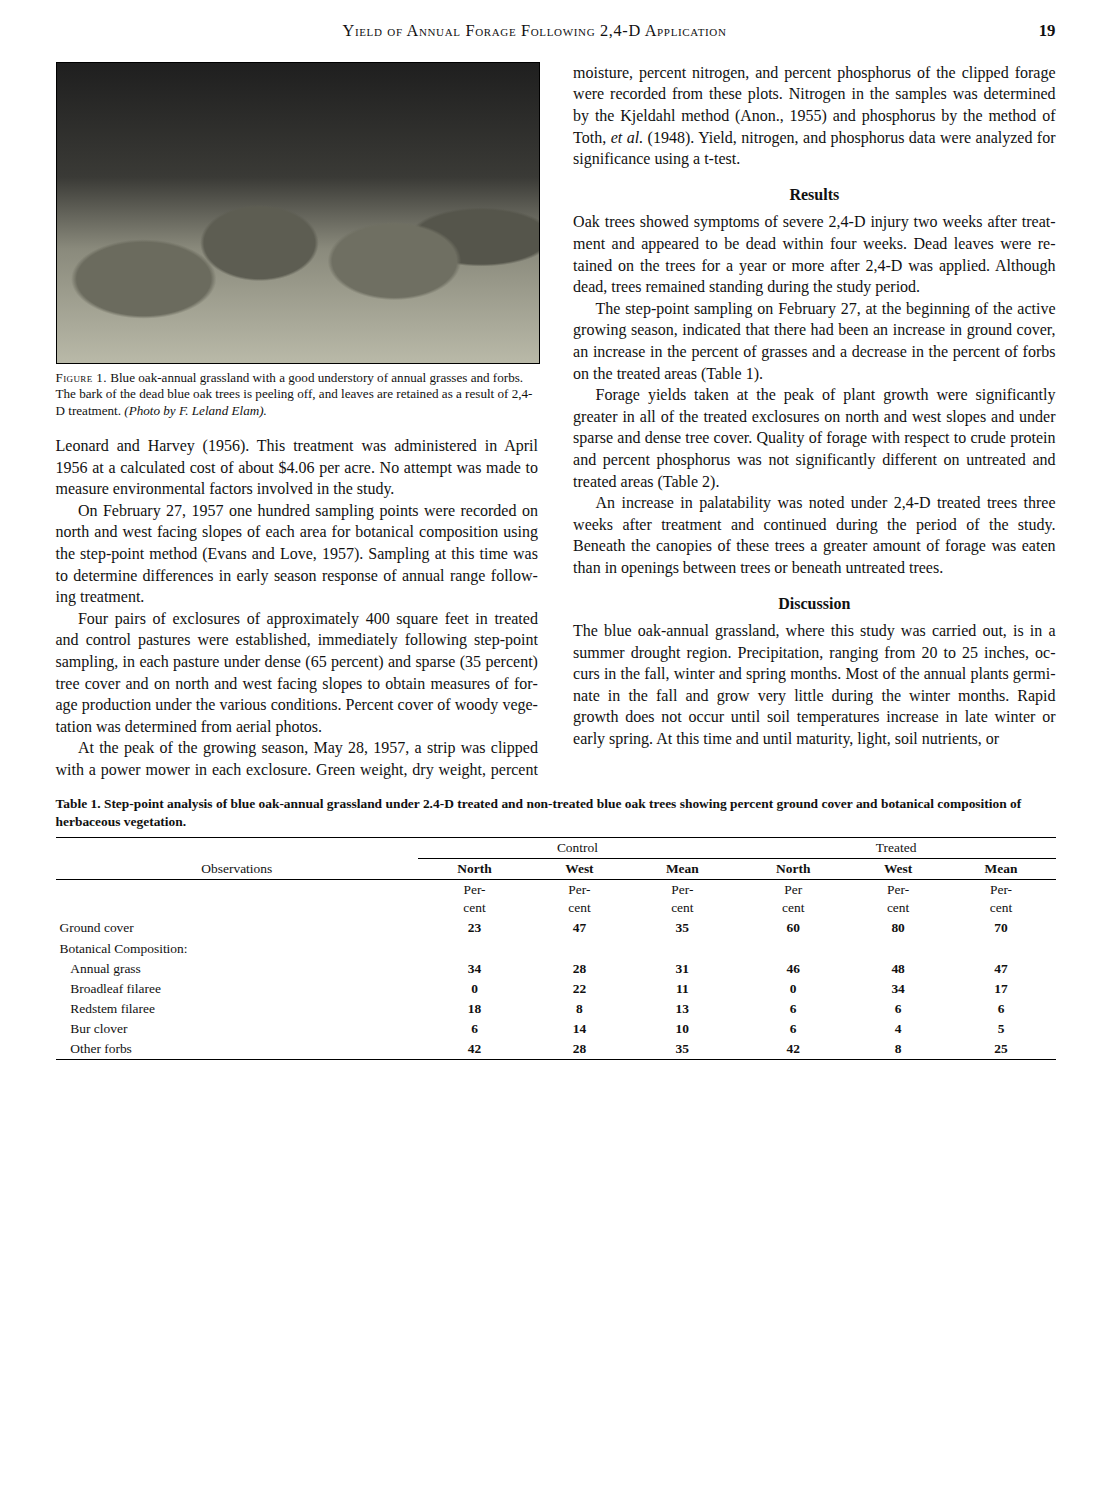Yield of Annual Forage Following 2,4-D Application
19
Figure 1. Blue oak-annual grassland with a good understory of annual grasses and forbs. The bark of the dead blue oak trees is peeling off, and leaves are retained as a result of 2,4-D treatment. (Photo by F. Leland Elam).
Leonard and Harvey (1956). This treatment was administered in April 1956 at a calculated cost of about $4.06 per acre. No attempt was made to measure environmental factors involved in the study.
On February 27, 1957 one hundred sampling points were recorded on north and west facing slopes of each area for botanical composition using the step-point method (Evans and Love, 1957). Sampling at this time was to determine differences in early season response of annual range following treatment.
Four pairs of exclosures of approximately 400 square feet in treated and control pastures were established, immediately following step-point sampling, in each pasture under dense (65 percent) and sparse (35 percent) tree cover and on north and west facing slopes to obtain measures of forage production under the various conditions. Percent cover of woody vegetation was determined from aerial photos.
At the peak of the growing season, May 28, 1957, a strip was clipped with a power mower in each exclosure. Green weight, dry weight, percent moisture, percent nitrogen, and percent phosphorus of the clipped forage were recorded from these plots. Nitrogen in the samples was determined by the Kjeldahl method (Anon., 1955) and phosphorus by the method of Toth, et al. (1948). Yield, nitrogen, and phosphorus data were analyzed for significance using a t-test.
Results
Oak trees showed symptoms of severe 2,4-D injury two weeks after treatment and appeared to be dead within four weeks. Dead leaves were retained on the trees for a year or more after 2,4-D was applied. Although dead, trees remained standing during the study period.
The step-point sampling on February 27, at the beginning of the active growing season, indicated that there had been an increase in ground cover, an increase in the percent of grasses and a decrease in the percent of forbs on the treated areas (Table 1).
Forage yields taken at the peak of plant growth were significantly greater in all of the treated exclosures on north and west slopes and under sparse and dense tree cover. Quality of forage with respect to crude protein and percent phosphorus was not significantly different on untreated and treated areas (Table 2).
An increase in palatability was noted under 2,4-D treated trees three weeks after treatment and continued during the period of the study. Beneath the canopies of these trees a greater amount of forage was eaten than in openings between trees or beneath untreated trees.
Discussion
The blue oak-annual grassland, where this study was carried out, is in a summer drought region. Precipitation, ranging from 20 to 25 inches, occurs in the fall, winter and spring months. Most of the annual plants germinate in the fall and grow very little during the winter months. Rapid growth does not occur until soil temperatures increase in late winter or early spring. At this time and until maturity, light, soil nutrients, or
Table 1. Step-point analysis of blue oak-annual grassland under 2.4-D treated and non-treated blue oak trees showing percent ground cover and botanical composition of herbaceous vegetation.
| | Control | Treated |
| --- | --- | --- |
| Observations | North | West | Mean | North | West | Mean |
| | Per- cent | Per- cent | Per- cent | Per cent | Per- cent | Per- cent |
| Ground cover | 23 | 47 | 35 | 60 | 80 | 70 |
| Botanical Composition: | | | | | | |
| Annual grass | 34 | 28 | 31 | 46 | 48 | 47 |
| Broadleaf filaree | 0 | 22 | 11 | 0 | 34 | 17 |
| Redstem filaree | 18 | 8 | 13 | 6 | 6 | 6 |
| Bur clover | 6 | 14 | 10 | 6 | 4 | 5 |
| Other forbs | 42 | 28 | 35 | 42 | 8 | 25 |